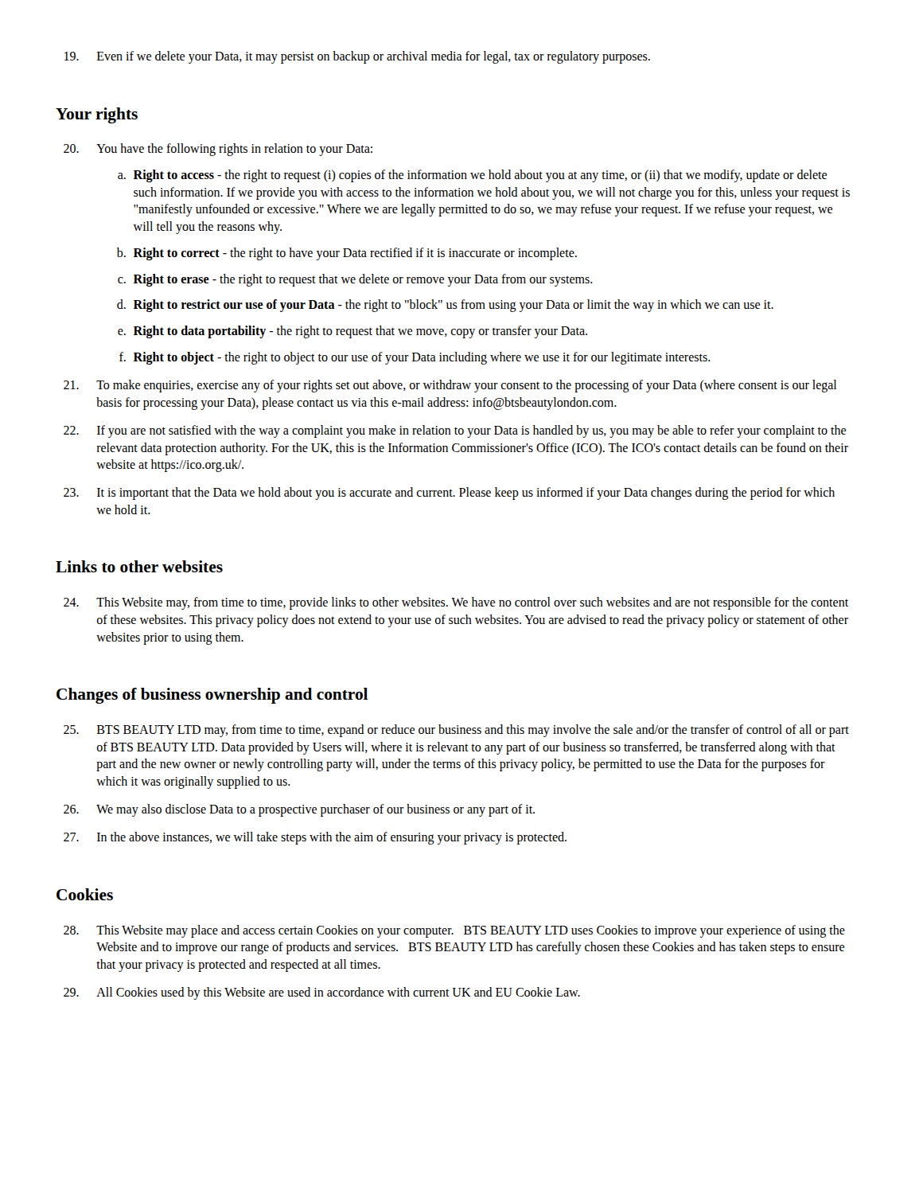Even if we delete your Data, it may persist on backup or archival media for legal, tax or regulatory purposes.
Your rights
You have the following rights in relation to your Data:
Right to access - the right to request (i) copies of the information we hold about you at any time, or (ii) that we modify, update or delete such information. If we provide you with access to the information we hold about you, we will not charge you for this, unless your request is "manifestly unfounded or excessive." Where we are legally permitted to do so, we may refuse your request. If we refuse your request, we will tell you the reasons why.
Right to correct - the right to have your Data rectified if it is inaccurate or incomplete.
Right to erase - the right to request that we delete or remove your Data from our systems.
Right to restrict our use of your Data - the right to "block" us from using your Data or limit the way in which we can use it.
Right to data portability - the right to request that we move, copy or transfer your Data.
Right to object - the right to object to our use of your Data including where we use it for our legitimate interests.
To make enquiries, exercise any of your rights set out above, or withdraw your consent to the processing of your Data (where consent is our legal basis for processing your Data), please contact us via this e-mail address: info@btsbeautylondon.com.
If you are not satisfied with the way a complaint you make in relation to your Data is handled by us, you may be able to refer your complaint to the relevant data protection authority. For the UK, this is the Information Commissioner's Office (ICO). The ICO's contact details can be found on their website at https://ico.org.uk/.
It is important that the Data we hold about you is accurate and current. Please keep us informed if your Data changes during the period for which we hold it.
Links to other websites
This Website may, from time to time, provide links to other websites. We have no control over such websites and are not responsible for the content of these websites. This privacy policy does not extend to your use of such websites. You are advised to read the privacy policy or statement of other websites prior to using them.
Changes of business ownership and control
BTS BEAUTY LTD may, from time to time, expand or reduce our business and this may involve the sale and/or the transfer of control of all or part of BTS BEAUTY LTD. Data provided by Users will, where it is relevant to any part of our business so transferred, be transferred along with that part and the new owner or newly controlling party will, under the terms of this privacy policy, be permitted to use the Data for the purposes for which it was originally supplied to us.
We may also disclose Data to a prospective purchaser of our business or any part of it.
In the above instances, we will take steps with the aim of ensuring your privacy is protected.
Cookies
This Website may place and access certain Cookies on your computer. BTS BEAUTY LTD uses Cookies to improve your experience of using the Website and to improve our range of products and services. BTS BEAUTY LTD has carefully chosen these Cookies and has taken steps to ensure that your privacy is protected and respected at all times.
All Cookies used by this Website are used in accordance with current UK and EU Cookie Law.